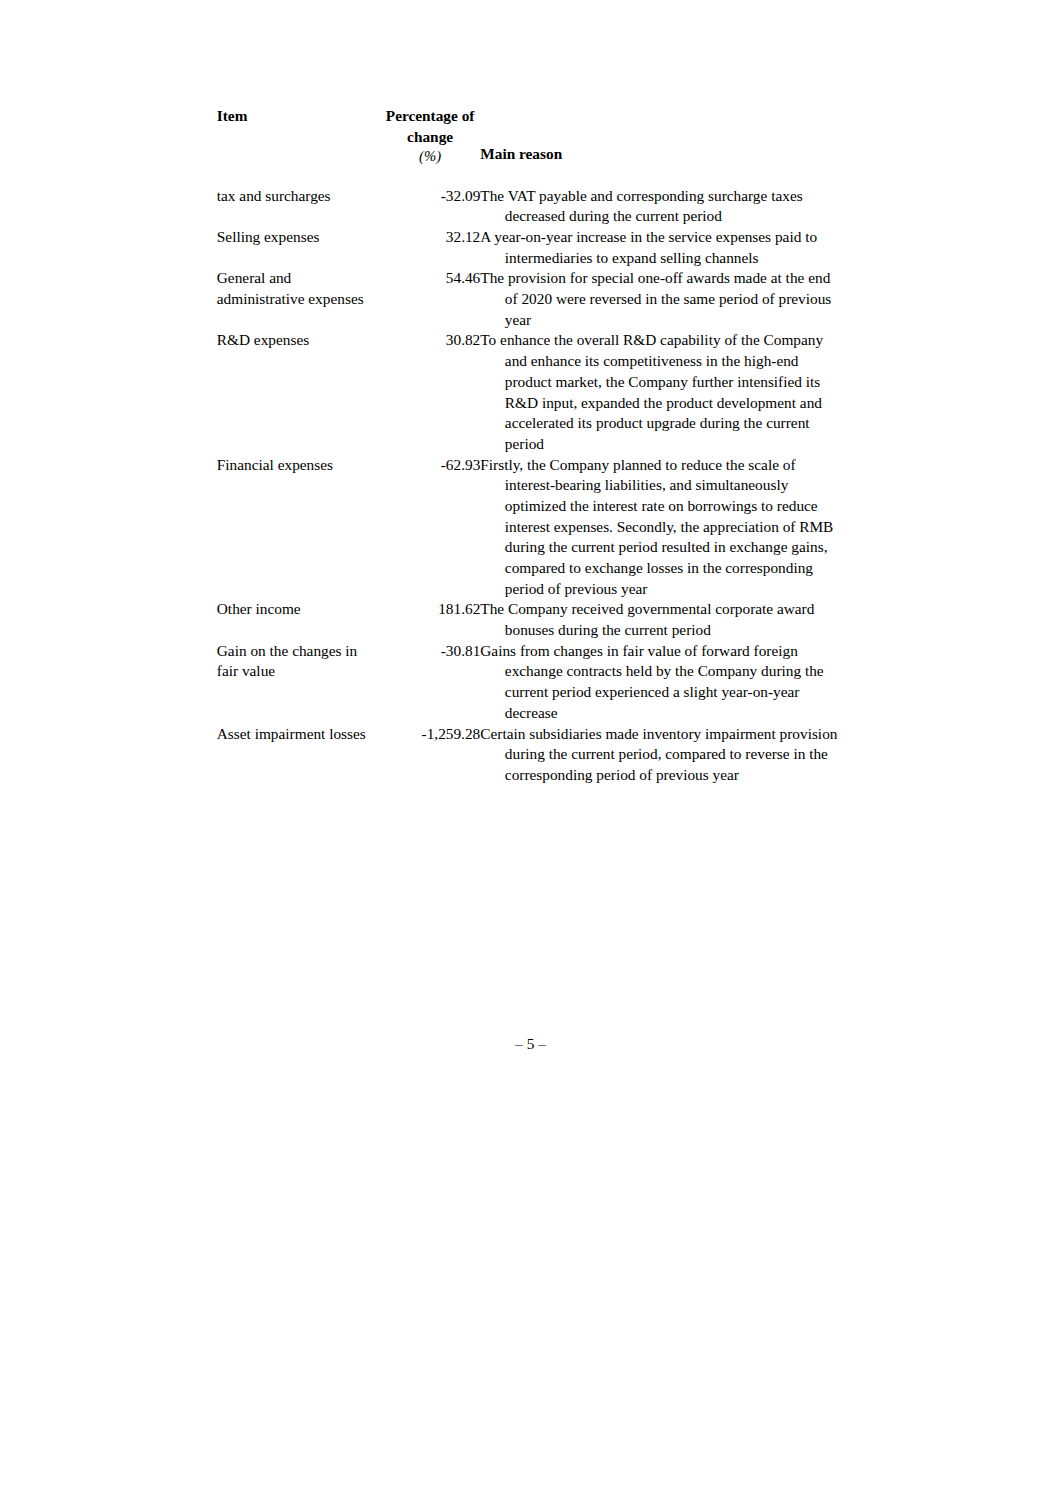| Item | Percentage of change (%) | Main reason |
| --- | --- | --- |
| tax and surcharges | -32.09 | The VAT payable and corresponding surcharge taxes decreased during the current period |
| Selling expenses | 32.12 | A year-on-year increase in the service expenses paid to intermediaries to expand selling channels |
| General and administrative expenses | 54.46 | The provision for special one-off awards made at the end of 2020 were reversed in the same period of previous year |
| R&D expenses | 30.82 | To enhance the overall R&D capability of the Company and enhance its competitiveness in the high-end product market, the Company further intensified its R&D input, expanded the product development and accelerated its product upgrade during the current period |
| Financial expenses | -62.93 | Firstly, the Company planned to reduce the scale of interest-bearing liabilities, and simultaneously optimized the interest rate on borrowings to reduce interest expenses. Secondly, the appreciation of RMB during the current period resulted in exchange gains, compared to exchange losses in the corresponding period of previous year |
| Other income | 181.62 | The Company received governmental corporate award bonuses during the current period |
| Gain on the changes in fair value | -30.81 | Gains from changes in fair value of forward foreign exchange contracts held by the Company during the current period experienced a slight year-on-year decrease |
| Asset impairment losses | -1,259.28 | Certain subsidiaries made inventory impairment provision during the current period, compared to reverse in the corresponding period of previous year |
– 5 –